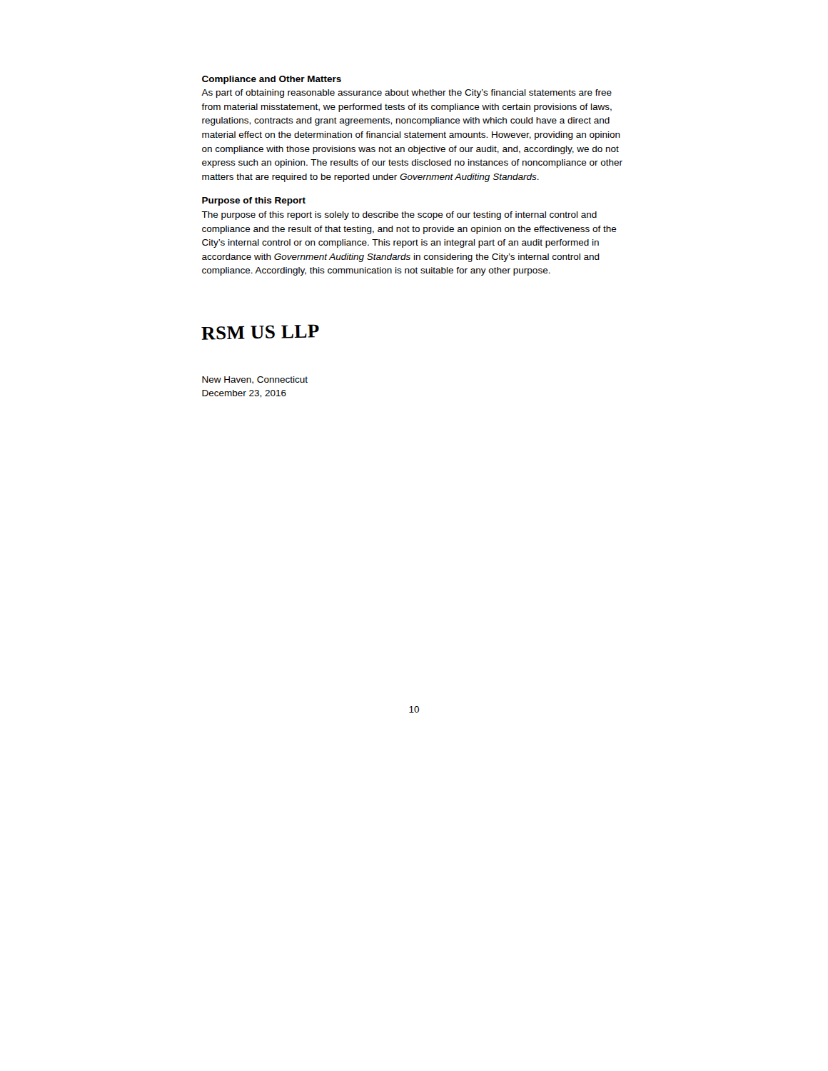Compliance and Other Matters
As part of obtaining reasonable assurance about whether the City’s financial statements are free from material misstatement, we performed tests of its compliance with certain provisions of laws, regulations, contracts and grant agreements, noncompliance with which could have a direct and material effect on the determination of financial statement amounts. However, providing an opinion on compliance with those provisions was not an objective of our audit, and, accordingly, we do not express such an opinion. The results of our tests disclosed no instances of noncompliance or other matters that are required to be reported under Government Auditing Standards.
Purpose of this Report
The purpose of this report is solely to describe the scope of our testing of internal control and compliance and the result of that testing, and not to provide an opinion on the effectiveness of the City’s internal control or on compliance. This report is an integral part of an audit performed in accordance with Government Auditing Standards in considering the City’s internal control and compliance. Accordingly, this communication is not suitable for any other purpose.
RSM US LLP
New Haven, Connecticut
December 23, 2016
10